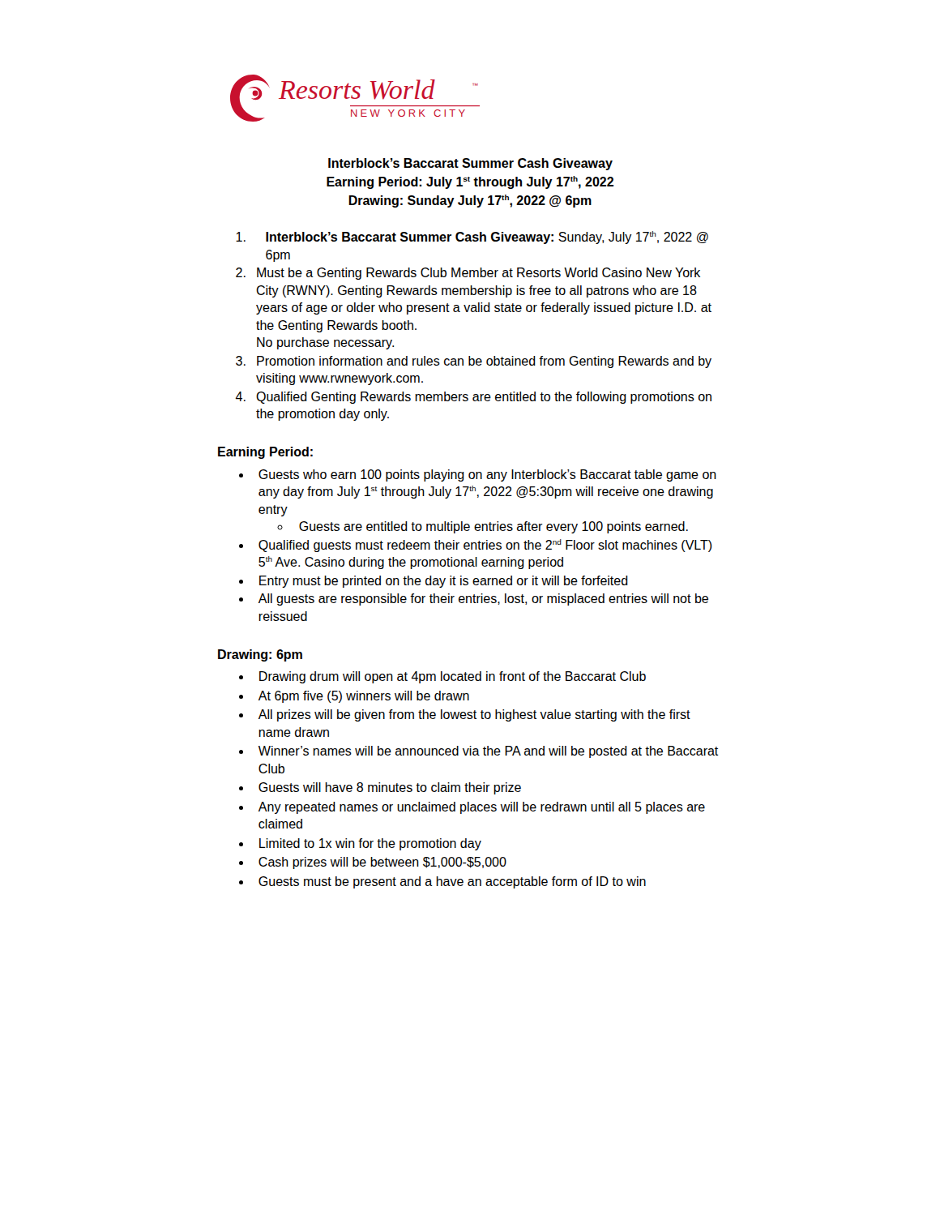Resorts World NEW YORK CITY ™
Interblock’s Baccarat Summer Cash Giveaway
Earning Period: July 1st through July 17th, 2022
Drawing: Sunday July 17th, 2022 @ 6pm
Interblock’s Baccarat Summer Cash Giveaway: Sunday, July 17th, 2022 @ 6pm
Must be a Genting Rewards Club Member at Resorts World Casino New York City (RWNY). Genting Rewards membership is free to all patrons who are 18 years of age or older who present a valid state or federally issued picture I.D. at the Genting Rewards booth. No purchase necessary.
Promotion information and rules can be obtained from Genting Rewards and by visiting www.rwnewyork.com.
Qualified Genting Rewards members are entitled to the following promotions on the promotion day only.
Earning Period:
Guests who earn 100 points playing on any Interblock’s Baccarat table game on any day from July 1st through July 17th, 2022 @5:30pm will receive one drawing entry
Guests are entitled to multiple entries after every 100 points earned.
Qualified guests must redeem their entries on the 2nd Floor slot machines (VLT) 5th Ave. Casino during the promotional earning period
Entry must be printed on the day it is earned or it will be forfeited
All guests are responsible for their entries, lost, or misplaced entries will not be reissued
Drawing: 6pm
Drawing drum will open at 4pm located in front of the Baccarat Club
At 6pm five (5) winners will be drawn
All prizes will be given from the lowest to highest value starting with the first name drawn
Winner’s names will be announced via the PA and will be posted at the Baccarat Club
Guests will have 8 minutes to claim their prize
Any repeated names or unclaimed places will be redrawn until all 5 places are claimed
Limited to 1x win for the promotion day
Cash prizes will be between $1,000-$5,000
Guests must be present and a have an acceptable form of ID to win